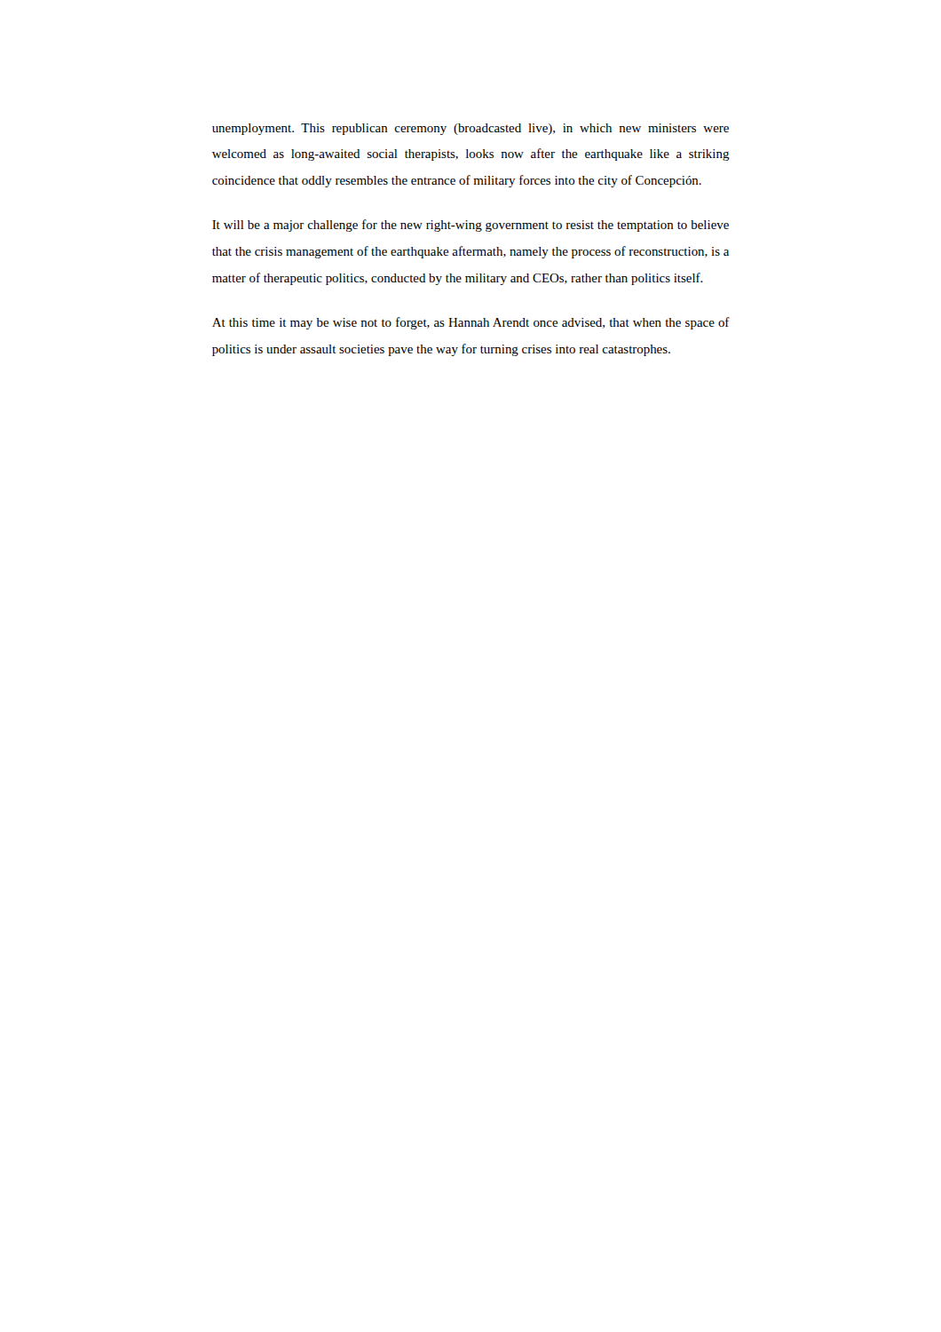unemployment. This republican ceremony (broadcasted live), in which new ministers were welcomed as long-awaited social therapists, looks now after the earthquake like a striking coincidence that oddly resembles the entrance of military forces into the city of Concepción.
It will be a major challenge for the new right-wing government to resist the temptation to believe that the crisis management of the earthquake aftermath, namely the process of reconstruction, is a matter of therapeutic politics, conducted by the military and CEOs, rather than politics itself.
At this time it may be wise not to forget, as Hannah Arendt once advised, that when the space of politics is under assault societies pave the way for turning crises into real catastrophes.